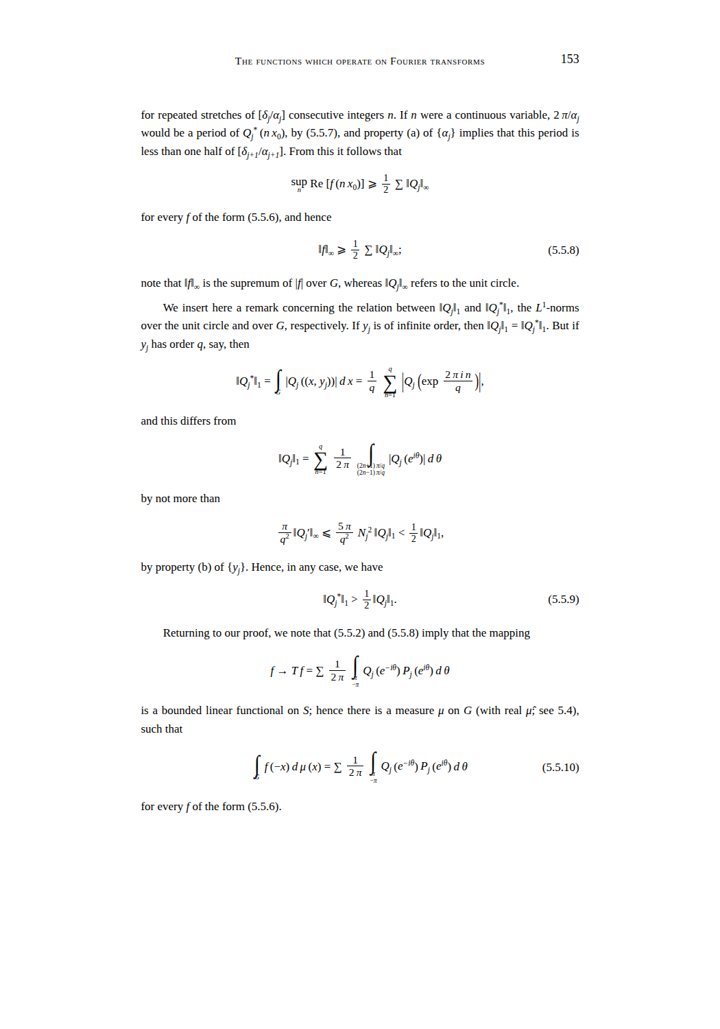The functions which operate on Fourier transforms 153
for repeated stretches of [δj/αj] consecutive integers n. If n were a continuous variable, 2 π/αj would be a period of Qj* (n x0), by (5.5.7), and property (a) of {αj} implies that this period is less than one half of [δj+1/αj+1]. From this it follows that
sup n Re [f (n x0)] ⩾ 12 ∑ ‖Qj‖∞
for every f of the form (5.5.6), and hence
‖f‖∞ ⩾ 12 ∑ ‖Qj‖∞; (5.5.8)
note that ‖f‖∞ is the supremum of |f| over G, whereas ‖Qj‖∞ refers to the unit circle.
We insert here a remark concerning the relation between ‖Qj‖1 and ‖Qj*‖1, the L1-norms over the unit circle and over G, respectively. If yj is of infinite order, then ‖Qj‖1 = ‖Qj*‖1. But if yj has order q, say, then
‖Qj*‖1 = ∫G |Qj ((x, yj))| d x = 1 q q∑n=1 |Qj (exp 2 π i n q)|,
and this differs from
‖Qj‖1 = q∑n=1 12 π ∫(2n+1) π/q(2n−1) π/q |Qj (eiθ)| d θ
by not more than
πq2‖Qj′‖∞ ⩽ 5 π q2 Nj2 ‖Qj‖1 < 12‖Qj‖1,
by property (b) of {yj}. Hence, in any case, we have
‖Qj*‖1 > 12‖Qj‖1. (5.5.9)
Returning to our proof, we note that (5.5.2) and (5.5.8) imply that the mapping
f → T f = ∑ 12 π ∫π−π Qj (e−iθ) Pj (eiθ) d θ
is a bounded linear functional on S; hence there is a measure μ on G (with real μ̂; see 5.4), such that
∫G f (−x) d μ (x) = ∑ 12 π ∫π−π Qj (e−iθ) Pj (eiθ) d θ (5.5.10)
for every f of the form (5.5.6).